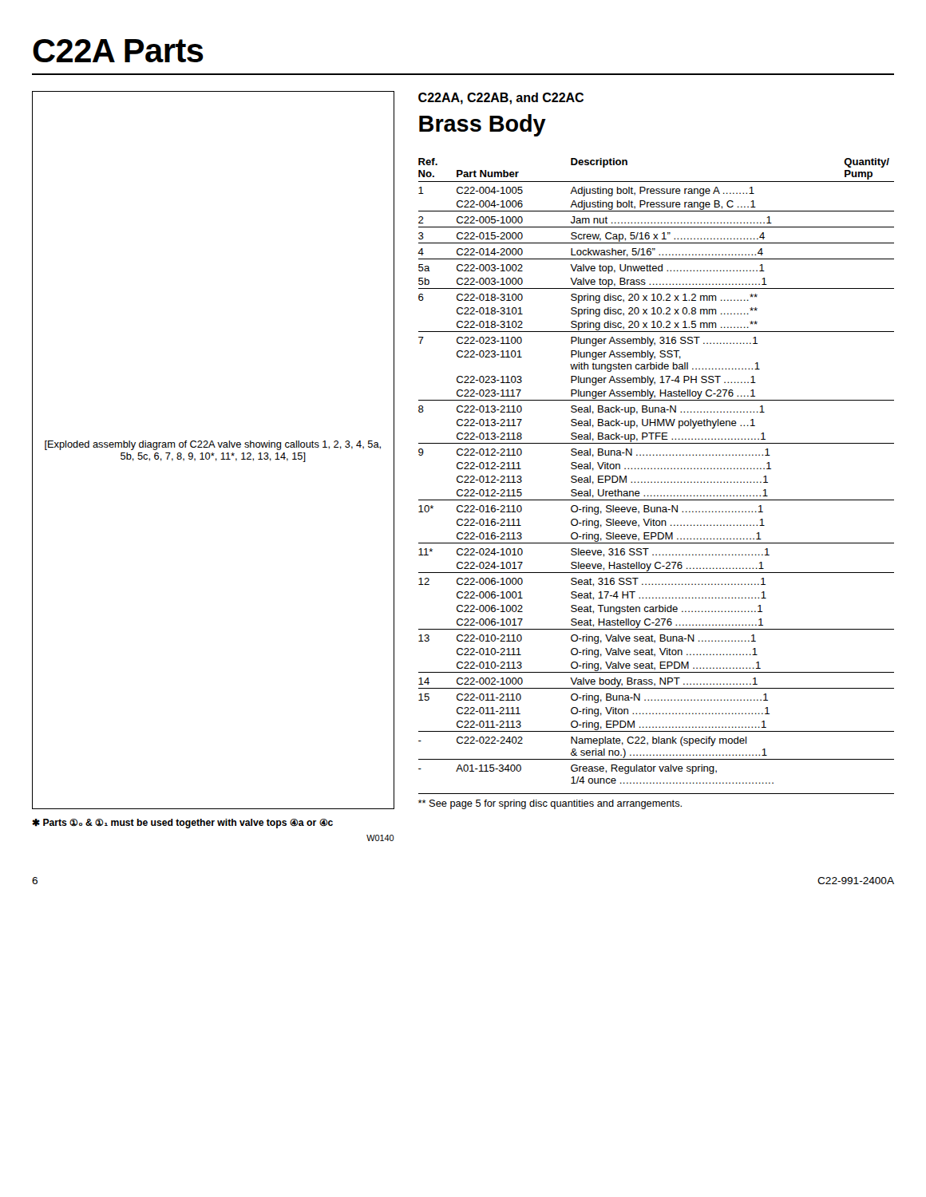C22A Parts
[Exploded assembly diagram of C22A valve showing callouts 1, 2, 3, 4, 5a, 5b, 5c, 6, 7, 8, 9, 10*, 11*, 12, 13, 14, 15]
✱ Parts ①₀ & ①₁ must be used together with valve tops ④a or ④c
W0140
C22AA, C22AB, and C22AC
Brass Body
| Ref. No. | Part Number | Description Quantity/ Pump |
| --- | --- | --- |
| 1 | C22-004-1005 | Adjusting bolt, Pressure range A ........ 1 |
| | C22-004-1006 | Adjusting bolt, Pressure range B, C .... 1 |
| 2 | C22-005-1000 | Jam nut ............................................... 1 |
| 3 | C22-015-2000 | Screw, Cap, 5/16 x 1” .......................... 4 |
| 4 | C22-014-2000 | Lockwasher, 5/16” .............................. 4 |
| 5a | C22-003-1002 | Valve top, Unwetted ............................ 1 |
| 5b | C22-003-1000 | Valve top, Brass .................................. 1 |
| 6 | C22-018-3100 | Spring disc, 20 x 10.2 x 1.2 mm ......... ** |
| | C22-018-3101 | Spring disc, 20 x 10.2 x 0.8 mm ......... ** |
| | C22-018-3102 | Spring disc, 20 x 10.2 x 1.5 mm ......... ** |
| 7 | C22-023-1100 | Plunger Assembly, 316 SST ............... 1 |
| | C22-023-1101 | Plunger Assembly, SST, with tungsten carbide ball ................... 1 |
| | C22-023-1103 | Plunger Assembly, 17-4 PH SST ........ 1 |
| | C22-023-1117 | Plunger Assembly, Hastelloy C-276 .... 1 |
| 8 | C22-013-2110 | Seal, Back-up, Buna-N ........................ 1 |
| | C22-013-2117 | Seal, Back-up, UHMW polyethylene ... 1 |
| | C22-013-2118 | Seal, Back-up, PTFE ........................... 1 |
| 9 | C22-012-2110 | Seal, Buna-N ....................................... 1 |
| | C22-012-2111 | Seal, Viton ........................................... 1 |
| | C22-012-2113 | Seal, EPDM ........................................ 1 |
| | C22-012-2115 | Seal, Urethane .................................... 1 |
| 10* | C22-016-2110 | O-ring, Sleeve, Buna-N ....................... 1 |
| | C22-016-2111 | O-ring, Sleeve, Viton ........................... 1 |
| | C22-016-2113 | O-ring, Sleeve, EPDM ........................ 1 |
| 11* | C22-024-1010 | Sleeve, 316 SST .................................. 1 |
| | C22-024-1017 | Sleeve, Hastelloy C-276 ...................... 1 |
| 12 | C22-006-1000 | Seat, 316 SST .................................... 1 |
| | C22-006-1001 | Seat, 17-4 HT ..................................... 1 |
| | C22-006-1002 | Seat, Tungsten carbide ....................... 1 |
| | C22-006-1017 | Seat, Hastelloy C-276 ......................... 1 |
| 13 | C22-010-2110 | O-ring, Valve seat, Buna-N ................ 1 |
| | C22-010-2111 | O-ring, Valve seat, Viton .................... 1 |
| | C22-010-2113 | O-ring, Valve seat, EPDM ................... 1 |
| 14 | C22-002-1000 | Valve body, Brass, NPT ..................... 1 |
| 15 | C22-011-2110 | O-ring, Buna-N .................................... 1 |
| | C22-011-2111 | O-ring, Viton ........................................ 1 |
| | C22-011-2113 | O-ring, EPDM ..................................... 1 |
| - | C22-022-2402 | Nameplate, C22, blank (specify model & serial no.) ........................................ 1 |
| - | A01-115-3400 | Grease, Regulator valve spring, 1/4 ounce ............................................... |
** See page 5 for spring disc quantities and arrangements.
6 C22-991-2400A